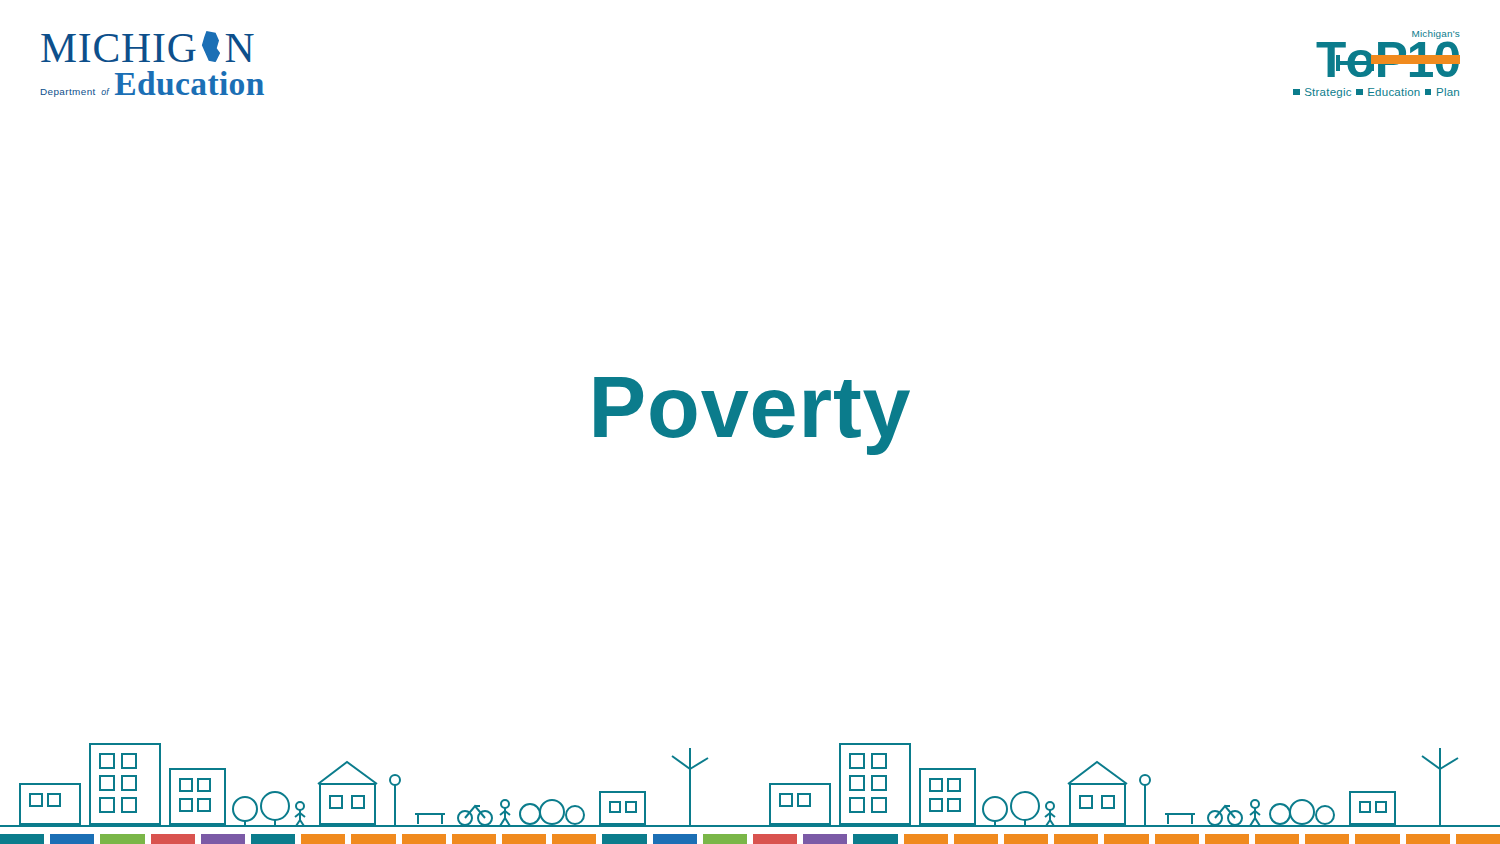MICHIG N
Department of Education
Michigan's
T oP10
Strategic Education Plan
Poverty